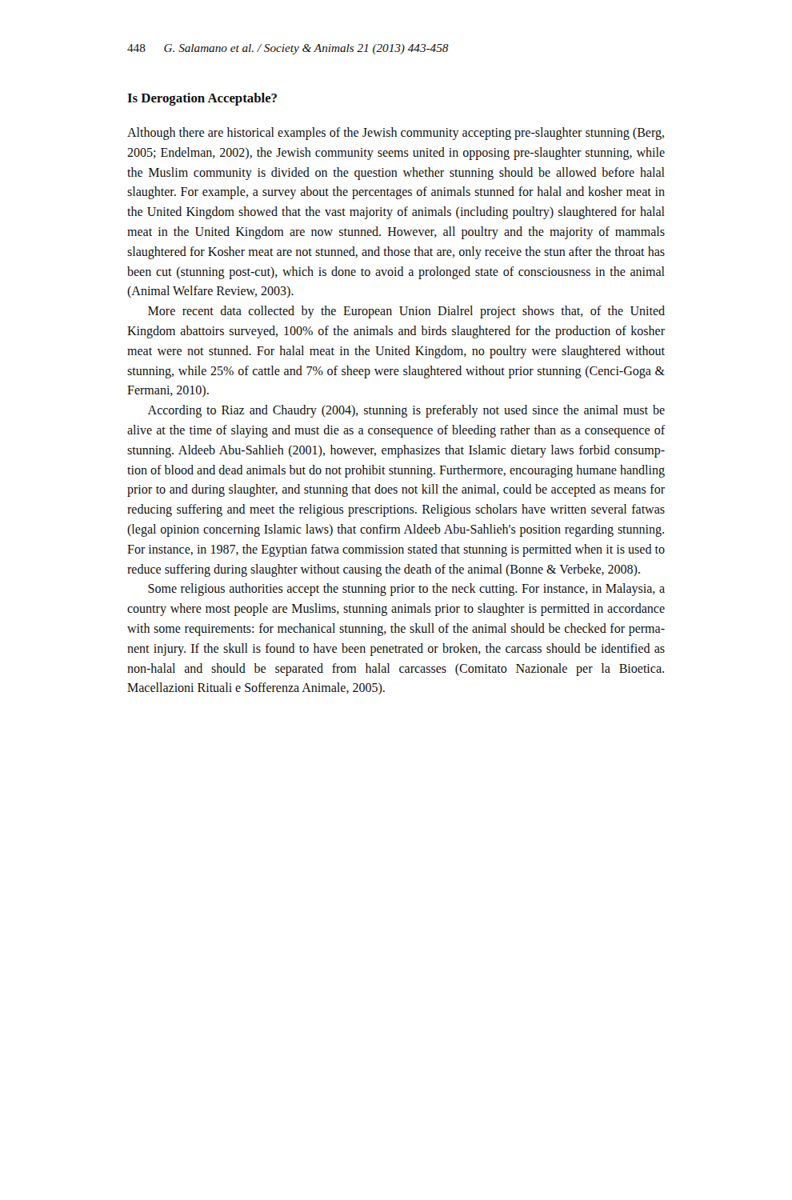448 G. Salamano et al. / Society & Animals 21 (2013) 443-458
Is Derogation Acceptable?
Although there are historical examples of the Jewish community accepting pre-slaughter stunning (Berg, 2005; Endelman, 2002), the Jewish community seems united in opposing pre-slaughter stunning, while the Muslim community is divided on the question whether stunning should be allowed before halal slaughter. For example, a survey about the percentages of animals stunned for halal and kosher meat in the United Kingdom showed that the vast majority of animals (including poultry) slaughtered for halal meat in the United Kingdom are now stunned. However, all poultry and the majority of mammals slaughtered for Kosher meat are not stunned, and those that are, only receive the stun after the throat has been cut (stunning post-cut), which is done to avoid a prolonged state of consciousness in the animal (Animal Welfare Review, 2003).
More recent data collected by the European Union Dialrel project shows that, of the United Kingdom abattoirs surveyed, 100% of the animals and birds slaughtered for the production of kosher meat were not stunned. For halal meat in the United Kingdom, no poultry were slaughtered without stunning, while 25% of cattle and 7% of sheep were slaughtered without prior stunning (Cenci-Goga & Fermani, 2010).
According to Riaz and Chaudry (2004), stunning is preferably not used since the animal must be alive at the time of slaying and must die as a consequence of bleeding rather than as a consequence of stunning. Aldeeb Abu-Sahlieh (2001), however, emphasizes that Islamic dietary laws forbid consumption of blood and dead animals but do not prohibit stunning. Furthermore, encouraging humane handling prior to and during slaughter, and stunning that does not kill the animal, could be accepted as means for reducing suffering and meet the religious prescriptions. Religious scholars have written several fatwas (legal opinion concerning Islamic laws) that confirm Aldeeb Abu-Sahlieh's position regarding stunning. For instance, in 1987, the Egyptian fatwa commission stated that stunning is permitted when it is used to reduce suffering during slaughter without causing the death of the animal (Bonne & Verbeke, 2008).
Some religious authorities accept the stunning prior to the neck cutting. For instance, in Malaysia, a country where most people are Muslims, stunning animals prior to slaughter is permitted in accordance with some requirements: for mechanical stunning, the skull of the animal should be checked for permanent injury. If the skull is found to have been penetrated or broken, the carcass should be identified as non-halal and should be separated from halal carcasses (Comitato Nazionale per la Bioetica. Macellazioni Rituali e Sofferenza Animale, 2005).